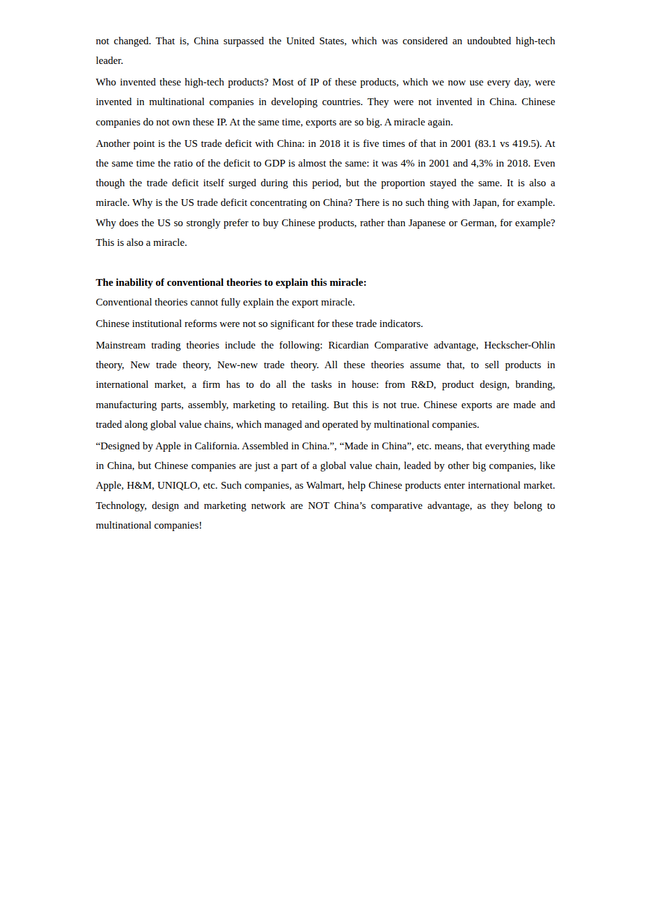not changed. That is, China surpassed the United States, which was considered an undoubted high-tech leader.
Who invented these high-tech products? Most of IP of these products, which we now use every day, were invented in multinational companies in developing countries. They were not invented in China. Chinese companies do not own these IP. At the same time, exports are so big. A miracle again.
Another point is the US trade deficit with China: in 2018 it is five times of that in 2001 (83.1 vs 419.5). At the same time the ratio of the deficit to GDP is almost the same: it was 4% in 2001 and 4,3% in 2018. Even though the trade deficit itself surged during this period, but the proportion stayed the same. It is also a miracle. Why is the US trade deficit concentrating on China? There is no such thing with Japan, for example. Why does the US so strongly prefer to buy Chinese products, rather than Japanese or German, for example? This is also a miracle.
The inability of conventional theories to explain this miracle:
Conventional theories cannot fully explain the export miracle.
Chinese institutional reforms were not so significant for these trade indicators.
Mainstream trading theories include the following: Ricardian Comparative advantage, Heckscher-Ohlin theory, New trade theory, New-new trade theory. All these theories assume that, to sell products in international market, a firm has to do all the tasks in house: from R&D, product design, branding, manufacturing parts, assembly, marketing to retailing. But this is not true. Chinese exports are made and traded along global value chains, which managed and operated by multinational companies.
“Designed by Apple in California. Assembled in China.”, “Made in China”, etc. means, that everything made in China, but Chinese companies are just a part of a global value chain, leaded by other big companies, like Apple, H&M, UNIQLO, etc. Such companies, as Walmart, help Chinese products enter international market. Technology, design and marketing network are NOT China’s comparative advantage, as they belong to multinational companies!